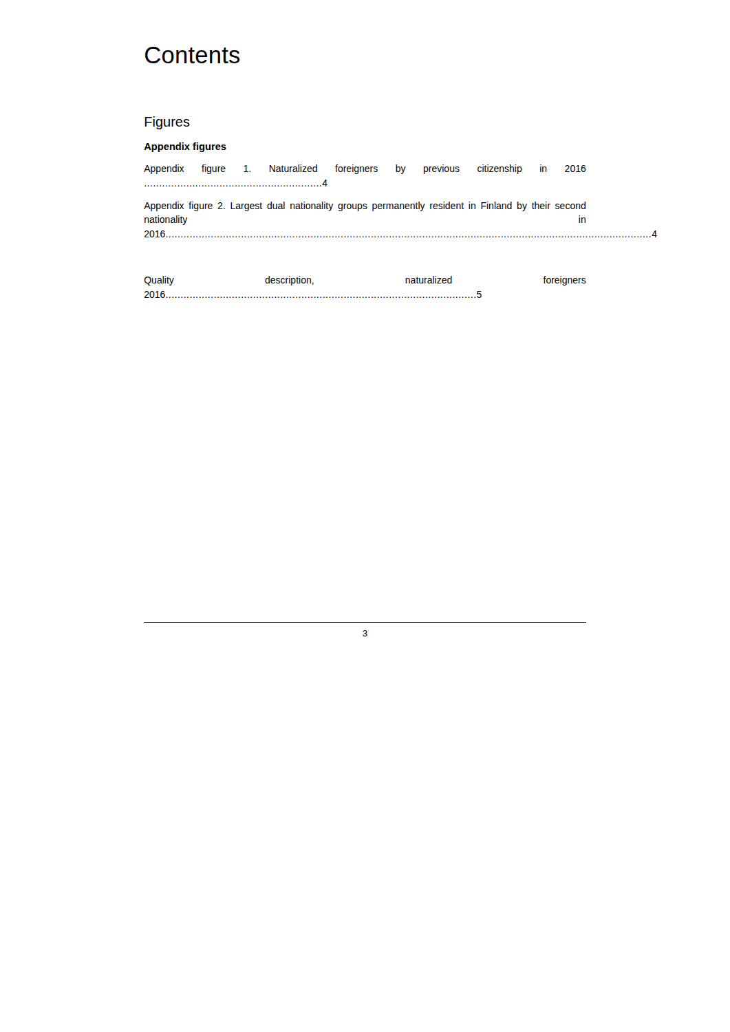Contents
Figures
Appendix figures
Appendix figure 1. Naturalized foreigners by previous citizenship in 2016 ........................................................... 4
Appendix figure 2. Largest dual nationality groups permanently resident in Finland by their second nationality in 2016................................................................................................................................................................. 4
Quality description, naturalized foreigners 2016....................................................................................................... 5
3